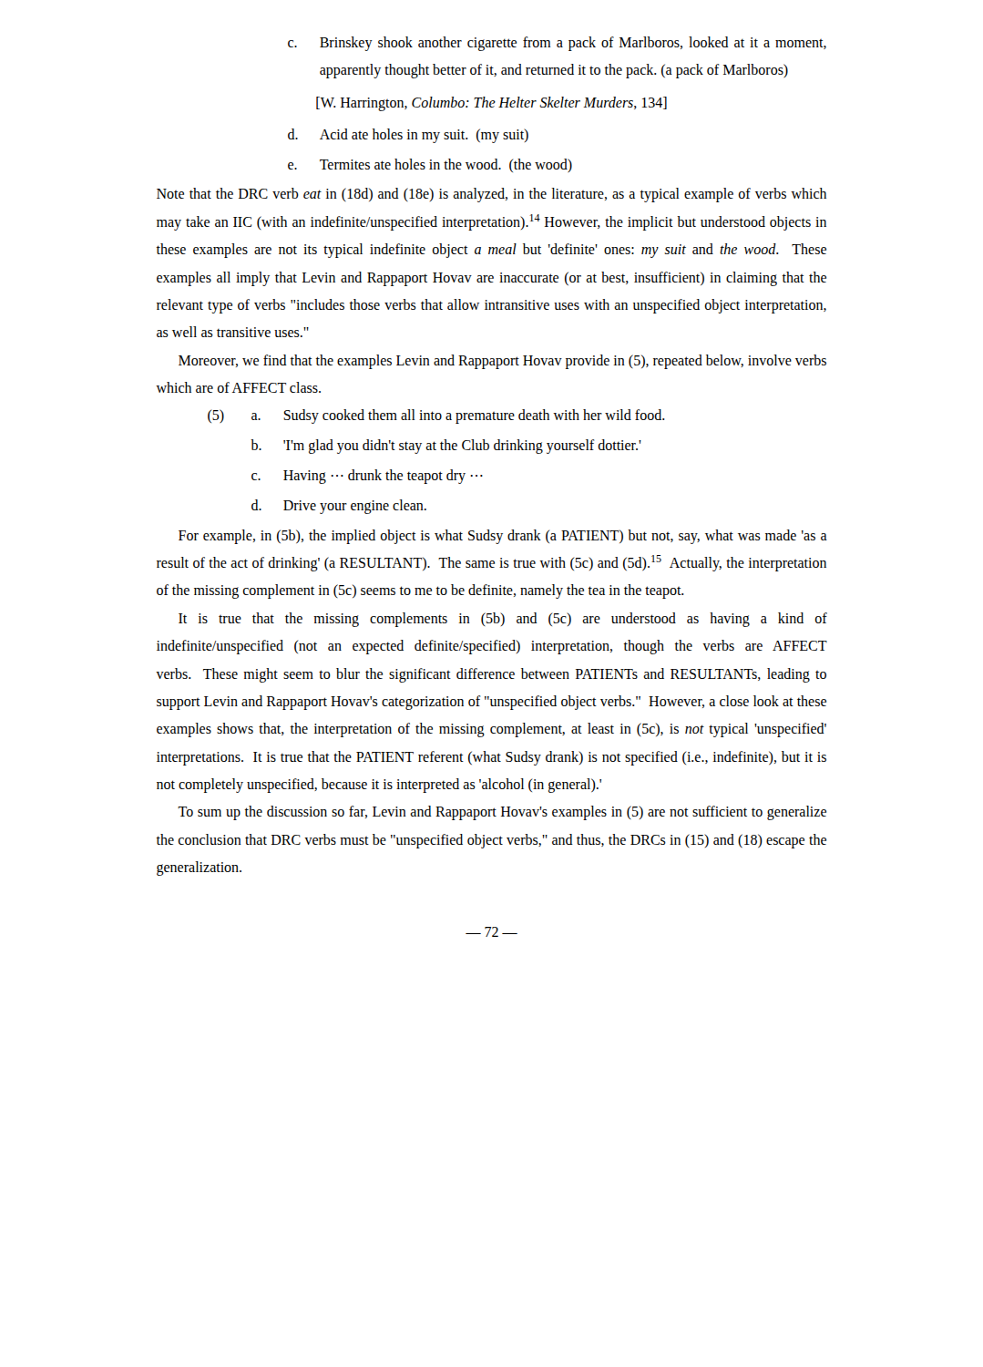c. Brinskey shook another cigarette from a pack of Marlboros, looked at it a moment, apparently thought better of it, and returned it to the pack. (a pack of Marlboros)
[W. Harrington, Columbo: The Helter Skelter Murders, 134]
d. Acid ate holes in my suit. (my suit)
e. Termites ate holes in the wood. (the wood)
Note that the DRC verb eat in (18d) and (18e) is analyzed, in the literature, as a typical example of verbs which may take an IIC (with an indefinite/unspecified interpretation).14 However, the implicit but understood objects in these examples are not its typical indefinite object a meal but 'definite' ones: my suit and the wood. These examples all imply that Levin and Rappaport Hovav are inaccurate (or at best, insufficient) in claiming that the relevant type of verbs "includes those verbs that allow intransitive uses with an unspecified object interpretation, as well as transitive uses."
Moreover, we find that the examples Levin and Rappaport Hovav provide in (5), repeated below, involve verbs which are of AFFECT class.
(5) a. Sudsy cooked them all into a premature death with her wild food.
b.'I'm glad you didn't stay at the Club drinking yourself dottier.'
c. Having ⋯ drunk the teapot dry ⋯
d. Drive your engine clean.
For example, in (5b), the implied object is what Sudsy drank (a PATIENT) but not, say, what was made 'as a result of the act of drinking' (a RESULTANT). The same is true with (5c) and (5d).15 Actually, the interpretation of the missing complement in (5c) seems to me to be definite, namely the tea in the teapot.
It is true that the missing complements in (5b) and (5c) are understood as having a kind of indefinite/unspecified (not an expected definite/specified) interpretation, though the verbs are AFFECT verbs. These might seem to blur the significant difference between PATIENTs and RESULTANTs, leading to support Levin and Rappaport Hovav's categorization of "unspecified object verbs." However, a close look at these examples shows that, the interpretation of the missing complement, at least in (5c), is not typical 'unspecified' interpretations. It is true that the PATIENT referent (what Sudsy drank) is not specified (i.e., indefinite), but it is not completely unspecified, because it is interpreted as 'alcohol (in general).'
To sum up the discussion so far, Levin and Rappaport Hovav's examples in (5) are not sufficient to generalize the conclusion that DRC verbs must be "unspecified object verbs," and thus, the DRCs in (15) and (18) escape the generalization.
— 72 —